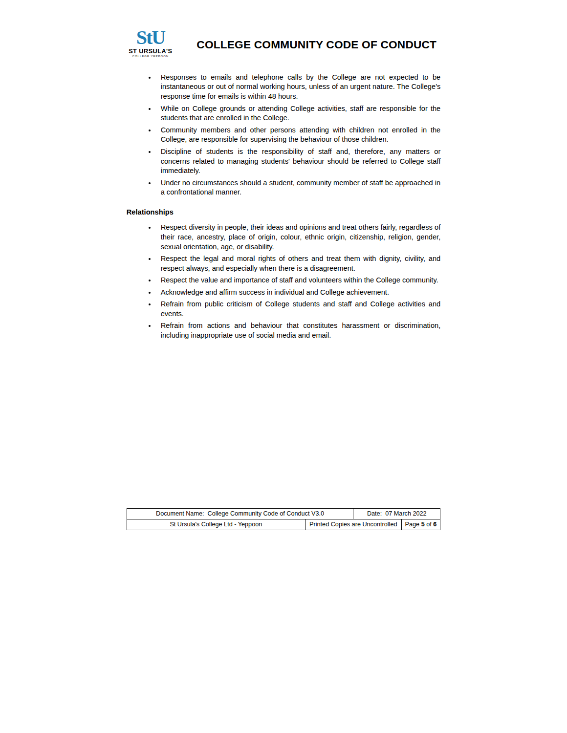StU ST URSULA'S COLLEGE YEPPOON
COLLEGE COMMUNITY CODE OF CONDUCT
Responses to emails and telephone calls by the College are not expected to be instantaneous or out of normal working hours, unless of an urgent nature. The College's response time for emails is within 48 hours.
While on College grounds or attending College activities, staff are responsible for the students that are enrolled in the College.
Community members and other persons attending with children not enrolled in the College, are responsible for supervising the behaviour of those children.
Discipline of students is the responsibility of staff and, therefore, any matters or concerns related to managing students' behaviour should be referred to College staff immediately.
Under no circumstances should a student, community member of staff be approached in a confrontational manner.
Relationships
Respect diversity in people, their ideas and opinions and treat others fairly, regardless of their race, ancestry, place of origin, colour, ethnic origin, citizenship, religion, gender, sexual orientation, age, or disability.
Respect the legal and moral rights of others and treat them with dignity, civility, and respect always, and especially when there is a disagreement.
Respect the value and importance of staff and volunteers within the College community.
Acknowledge and affirm success in individual and College achievement.
Refrain from public criticism of College students and staff and College activities and events.
Refrain from actions and behaviour that constitutes harassment or discrimination, including inappropriate use of social media and email.
| Document Name: College Community Code of Conduct V3.0 | Date: 07 March 2022 |
| St Ursula's College Ltd - Yeppoon | Printed Copies are Uncontrolled | Page 5 of 6 |